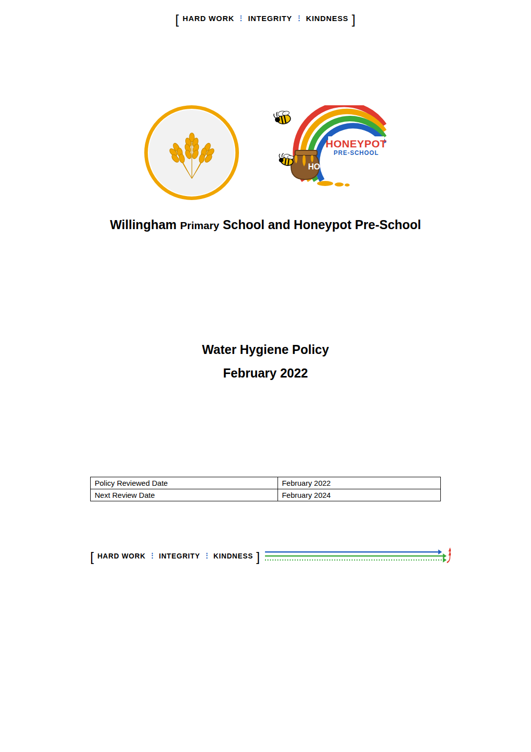[ HARD WORK ⋮ INTEGRITY ⋮ KINDNESS ]
HONEYPOT PRE-SCHOOL HO
Willingham Primary School and Honeypot Pre-School
Water Hygiene Policy February 2022
| Policy Reviewed Date | February 2022 |
| Next Review Date | February 2024 |
[ HARD WORK ⋮ INTEGRITY ⋮ KINDNESS ]